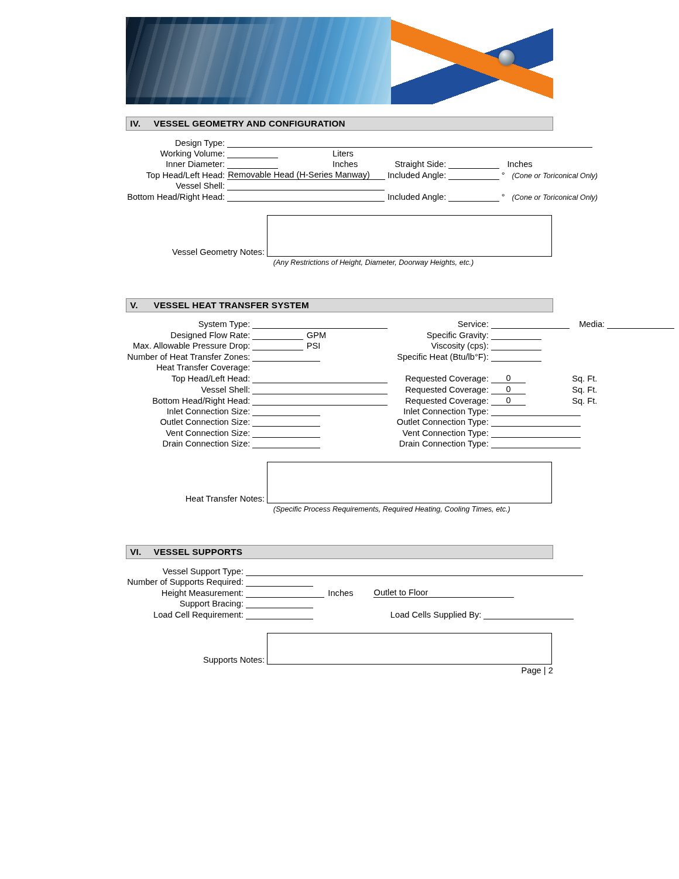IV. VESSEL GEOMETRY AND CONFIGURATION
| Design Type: | |
| Working Volume: | | Liters | | | |
| Inner Diameter: | | Inches | Straight Side: | | Inches |
| Top Head/Left Head: | Removable Head (H-Series Manway) | Included Angle: | ° | (Cone or Toriconical Only) |
| Vessel Shell: | | | | |
| Bottom Head/Right Head: | | Included Angle: | ° | (Cone or Toriconical Only) |
| Vessel Geometry Notes: | |
(Any Restrictions of Height, Diameter, Doorway Heights, etc.)
V. VESSEL HEAT TRANSFER SYSTEM
| System Type: | | Service: | | Media: | |
| Designed Flow Rate: | GPM | Specific Gravity: | | | |
| Max. Allowable Pressure Drop: | PSI | Viscosity (cps): | | | |
| Number of Heat Transfer Zones: | | Specific Heat (Btu/lb°F): | | | |
| Heat Transfer Coverage: | |
| Top Head/Left Head: | | Requested Coverage: | 0 | Sq. Ft. | |
| Vessel Shell: | | Requested Coverage: | 0 | Sq. Ft. | |
| Bottom Head/Right Head: | | Requested Coverage: | 0 | Sq. Ft. | |
| Inlet Connection Size: | | Inlet Connection Type: | |
| Outlet Connection Size: | | Outlet Connection Type: | |
| Vent Connection Size: | | Vent Connection Type: | |
| Drain Connection Size: | | Drain Connection Type: | |
| Heat Transfer Notes: | |
(Specific Process Requirements, Required Heating, Cooling Times, etc.)
VI. VESSEL SUPPORTS
| Vessel Support Type: | |
| Number of Supports Required: | |
| Height Measurement: | Inches | Outlet to Floor |
| Support Bracing: | |
| Load Cell Requirement: | | Load Cells Supplied By: | |
| Supports Notes: | |
Page | 2